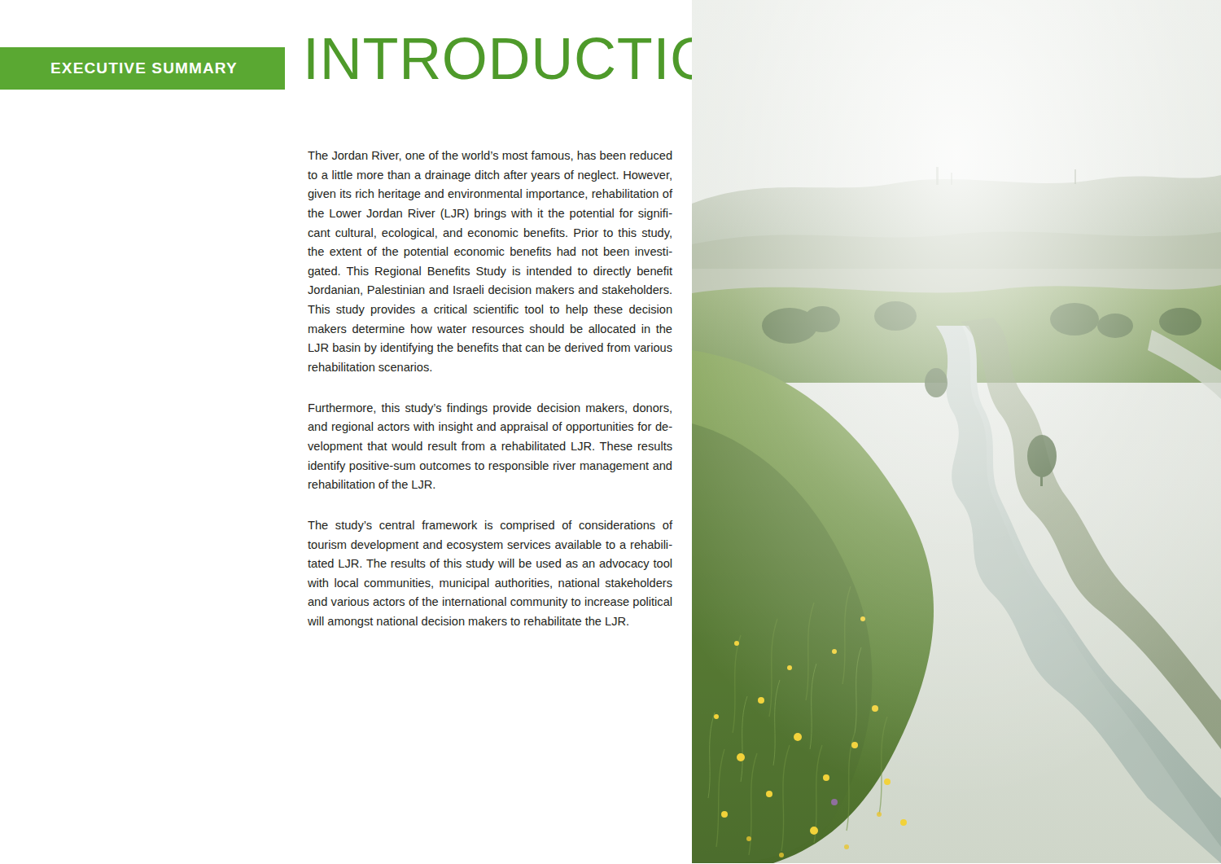EXECUTIVE SUMMARY
INTRODUCTION
The Jordan River, one of the world’s most famous, has been reduced to a little more than a drainage ditch after years of neglect. However, given its rich heritage and environmental importance, rehabilitation of the Lower Jordan River (LJR) brings with it the potential for significant cultural, ecological, and economic benefits. Prior to this study, the extent of the potential economic benefits had not been investigated. This Regional Benefits Study is intended to directly benefit Jordanian, Palestinian and Israeli decision makers and stakeholders. This study provides a critical scientific tool to help these decision makers determine how water resources should be allocated in the LJR basin by identifying the benefits that can be derived from various rehabilitation scenarios.
Furthermore, this study’s findings provide decision makers, donors, and regional actors with insight and appraisal of opportunities for development that would result from a rehabilitated LJR. These results identify positive-sum outcomes to responsible river management and rehabilitation of the LJR.
The study’s central framework is comprised of considerations of tourism development and ecosystem services available to a rehabilitated LJR. The results of this study will be used as an advocacy tool with local communities, municipal authorities, national stakeholders and various actors of the international community to increase political will amongst national decision makers to rehabilitate the LJR.